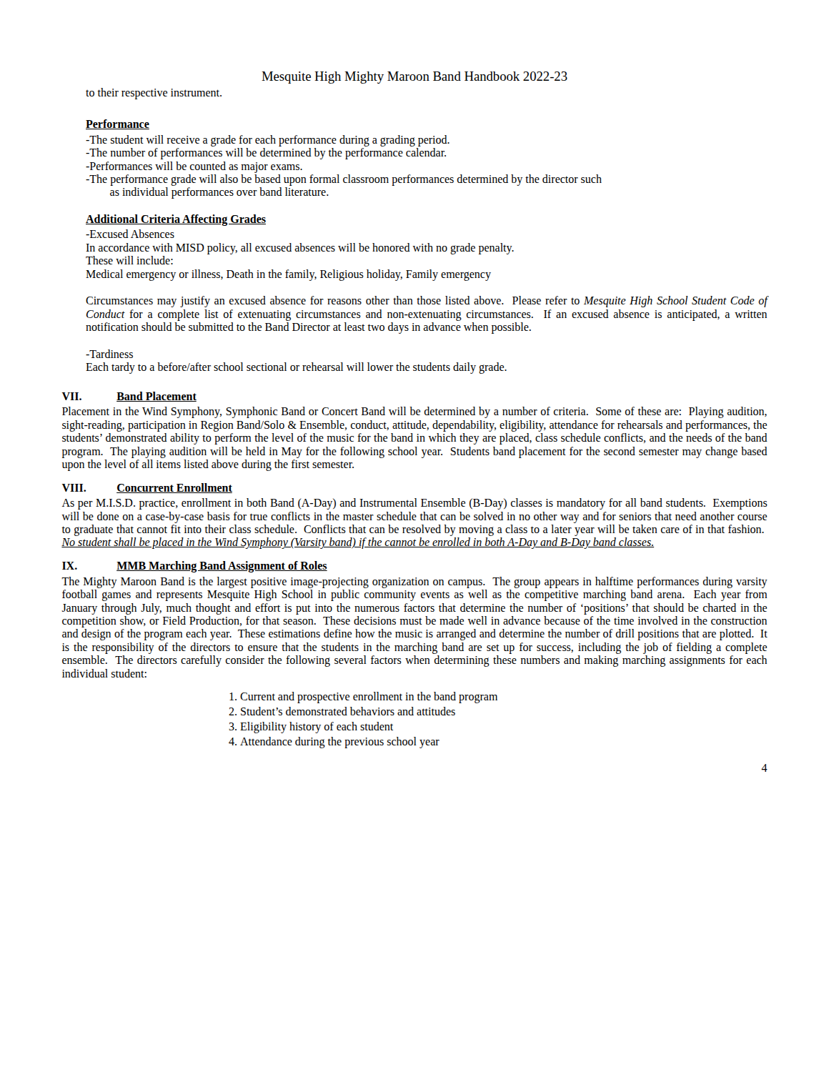Mesquite High Mighty Maroon Band Handbook 2022-23
to their respective instrument.
Performance
-The student will receive a grade for each performance during a grading period.
-The number of performances will be determined by the performance calendar.
-Performances will be counted as major exams.
-The performance grade will also be based upon formal classroom performances determined by the director such
as individual performances over band literature.
Additional Criteria Affecting Grades
-Excused Absences
In accordance with MISD policy, all excused absences will be honored with no grade penalty.
These will include:
Medical emergency or illness, Death in the family, Religious holiday, Family emergency
Circumstances may justify an excused absence for reasons other than those listed above. Please refer to Mesquite High School Student Code of Conduct for a complete list of extenuating circumstances and non-extenuating circumstances. If an excused absence is anticipated, a written notification should be submitted to the Band Director at least two days in advance when possible.
-Tardiness
Each tardy to a before/after school sectional or rehearsal will lower the students daily grade.
VII. Band Placement
Placement in the Wind Symphony, Symphonic Band or Concert Band will be determined by a number of criteria. Some of these are: Playing audition, sight-reading, participation in Region Band/Solo & Ensemble, conduct, attitude, dependability, eligibility, attendance for rehearsals and performances, the students’ demonstrated ability to perform the level of the music for the band in which they are placed, class schedule conflicts, and the needs of the band program. The playing audition will be held in May for the following school year. Students band placement for the second semester may change based upon the level of all items listed above during the first semester.
VIII. Concurrent Enrollment
As per M.I.S.D. practice, enrollment in both Band (A-Day) and Instrumental Ensemble (B-Day) classes is mandatory for all band students. Exemptions will be done on a case-by-case basis for true conflicts in the master schedule that can be solved in no other way and for seniors that need another course to graduate that cannot fit into their class schedule. Conflicts that can be resolved by moving a class to a later year will be taken care of in that fashion. No student shall be placed in the Wind Symphony (Varsity band) if the cannot be enrolled in both A-Day and B-Day band classes.
IX. MMB Marching Band Assignment of Roles
The Mighty Maroon Band is the largest positive image-projecting organization on campus. The group appears in halftime performances during varsity football games and represents Mesquite High School in public community events as well as the competitive marching band arena. Each year from January through July, much thought and effort is put into the numerous factors that determine the number of ‘positions’ that should be charted in the competition show, or Field Production, for that season. These decisions must be made well in advance because of the time involved in the construction and design of the program each year. These estimations define how the music is arranged and determine the number of drill positions that are plotted. It is the responsibility of the directors to ensure that the students in the marching band are set up for success, including the job of fielding a complete ensemble. The directors carefully consider the following several factors when determining these numbers and making marching assignments for each individual student:
Current and prospective enrollment in the band program
Student’s demonstrated behaviors and attitudes
Eligibility history of each student
Attendance during the previous school year
4